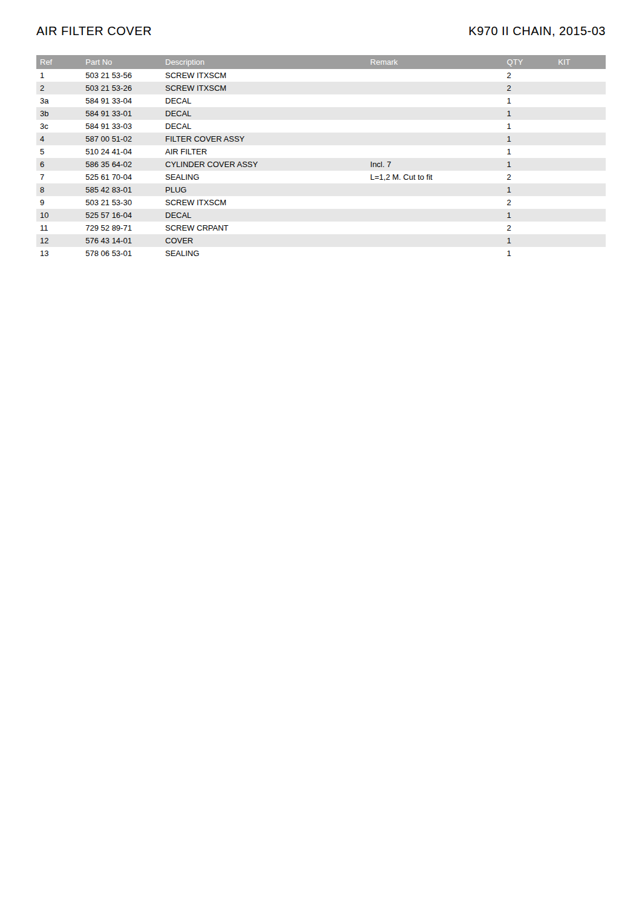AIR FILTER COVER
K970 II CHAIN, 2015-03
| Ref | Part No | Description | Remark | QTY | KIT |
| --- | --- | --- | --- | --- | --- |
| 1 | 503 21 53-56 | SCREW ITXSCM | | 2 | |
| 2 | 503 21 53-26 | SCREW ITXSCM | | 2 | |
| 3a | 584 91 33-04 | DECAL | | 1 | |
| 3b | 584 91 33-01 | DECAL | | 1 | |
| 3c | 584 91 33-03 | DECAL | | 1 | |
| 4 | 587 00 51-02 | FILTER COVER ASSY | | 1 | |
| 5 | 510 24 41-04 | AIR FILTER | | 1 | |
| 6 | 586 35 64-02 | CYLINDER COVER ASSY | Incl. 7 | 1 | |
| 7 | 525 61 70-04 | SEALING | L=1,2 M. Cut to fit | 2 | |
| 8 | 585 42 83-01 | PLUG | | 1 | |
| 9 | 503 21 53-30 | SCREW ITXSCM | | 2 | |
| 10 | 525 57 16-04 | DECAL | | 1 | |
| 11 | 729 52 89-71 | SCREW CRPANT | | 2 | |
| 12 | 576 43 14-01 | COVER | | 1 | |
| 13 | 578 06 53-01 | SEALING | | 1 | |